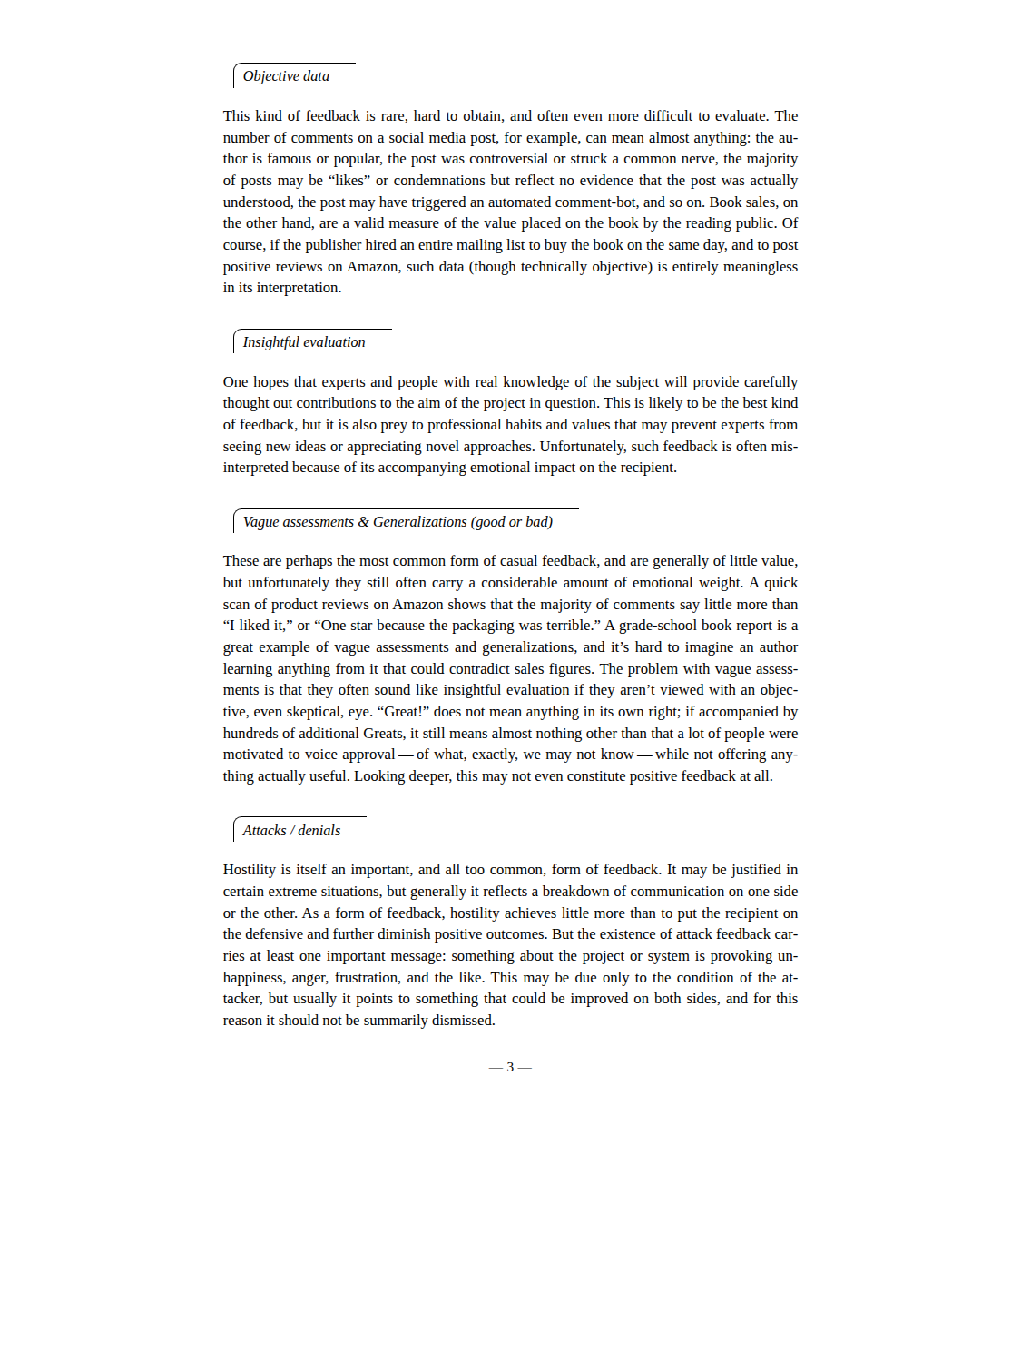Objective data
This kind of feedback is rare, hard to obtain, and often even more difficult to evaluate. The number of comments on a social media post, for example, can mean almost anything: the author is famous or popular, the post was controversial or struck a common nerve, the majority of posts may be “likes” or condemnations but reflect no evidence that the post was actually understood, the post may have triggered an automated comment-bot, and so on. Book sales, on the other hand, are a valid measure of the value placed on the book by the reading public. Of course, if the publisher hired an entire mailing list to buy the book on the same day, and to post positive reviews on Amazon, such data (though technically objective) is entirely meaningless in its interpretation.
Insightful evaluation
One hopes that experts and people with real knowledge of the subject will provide carefully thought out contributions to the aim of the project in question. This is likely to be the best kind of feedback, but it is also prey to professional habits and values that may prevent experts from seeing new ideas or appreciating novel approaches. Unfortunately, such feedback is often misinterpreted because of its accompanying emotional impact on the recipient.
Vague assessments & Generalizations (good or bad)
These are perhaps the most common form of casual feedback, and are generally of little value, but unfortunately they still often carry a considerable amount of emotional weight. A quick scan of product reviews on Amazon shows that the majority of comments say little more than “I liked it,” or “One star because the packaging was terrible.” A grade-school book report is a great example of vague assessments and generalizations, and it’s hard to imagine an author learning anything from it that could contradict sales figures. The problem with vague assessments is that they often sound like insightful evaluation if they aren’t viewed with an objective, even skeptical, eye. “Great!” does not mean anything in its own right; if accompanied by hundreds of additional Greats, it still means almost nothing other than that a lot of people were motivated to voice approval — of what, exactly, we may not know — while not offering anything actually useful. Looking deeper, this may not even constitute positive feedback at all.
Attacks / denials
Hostility is itself an important, and all too common, form of feedback. It may be justified in certain extreme situations, but generally it reflects a breakdown of communication on one side or the other. As a form of feedback, hostility achieves little more than to put the recipient on the defensive and further diminish positive outcomes. But the existence of attack feedback carries at least one important message: something about the project or system is provoking unhappiness, anger, frustration, and the like. This may be due only to the condition of the attacker, but usually it points to something that could be improved on both sides, and for this reason it should not be summarily dismissed.
— 3 —